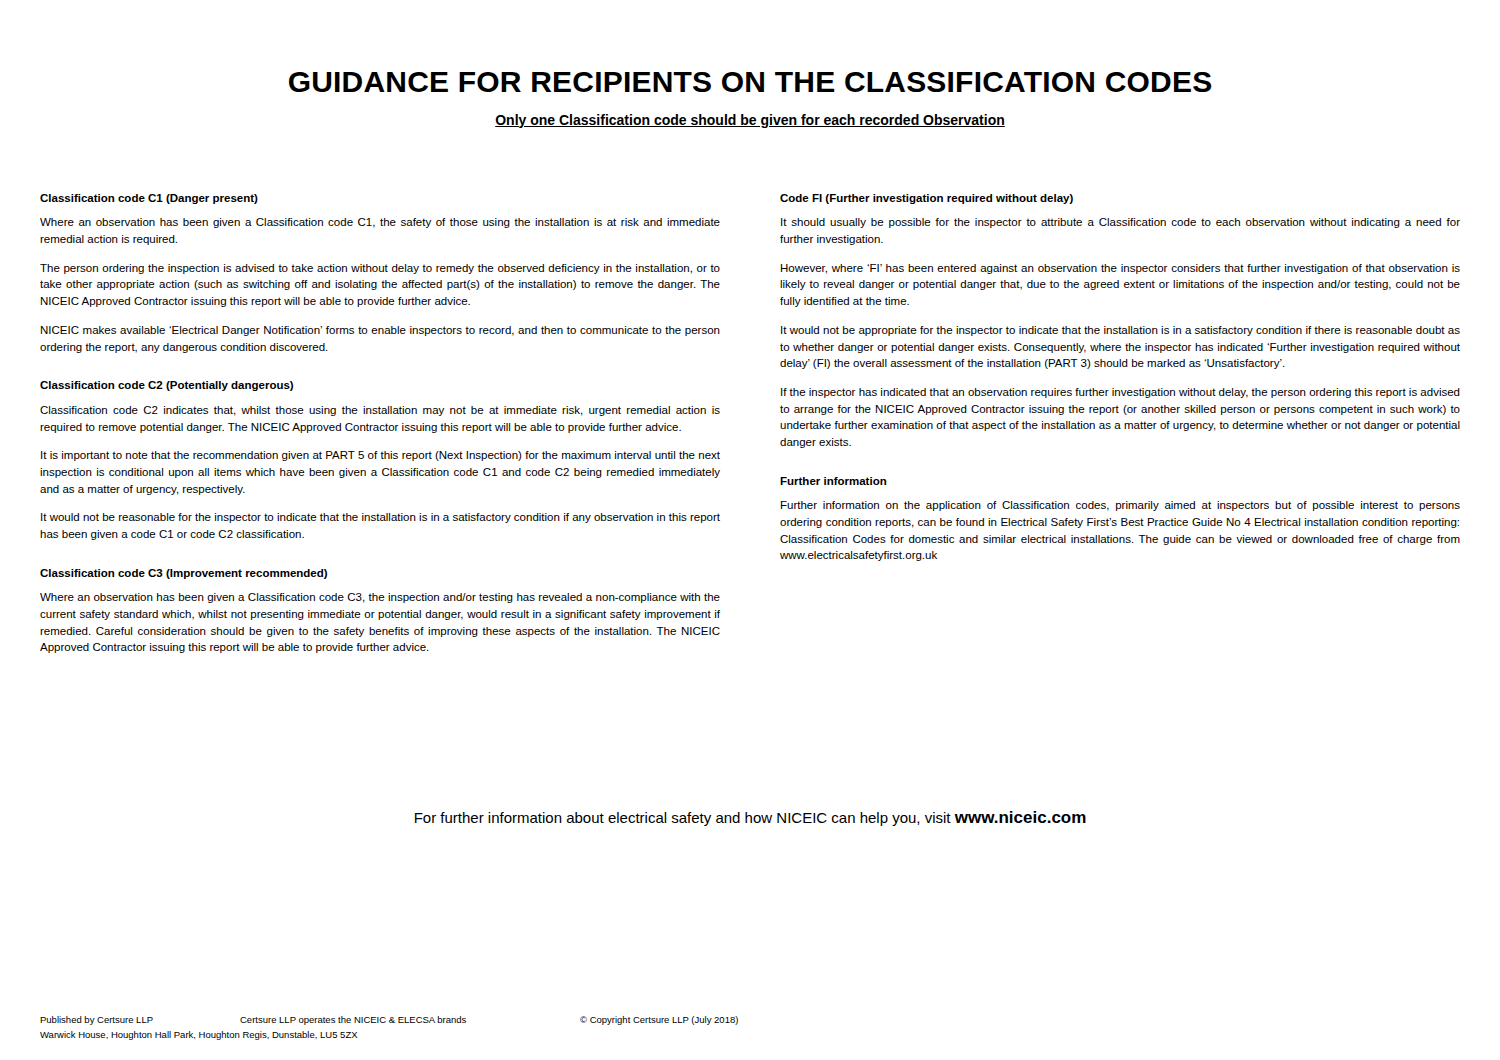GUIDANCE FOR RECIPIENTS ON THE CLASSIFICATION CODES
Only one Classification code should be given for each recorded Observation
Classification code C1 (Danger present)
Where an observation has been given a Classification code C1, the safety of those using the installation is at risk and immediate remedial action is required.
The person ordering the inspection is advised to take action without delay to remedy the observed deficiency in the installation, or to take other appropriate action (such as switching off and isolating the affected part(s) of the installation) to remove the danger. The NICEIC Approved Contractor issuing this report will be able to provide further advice.
NICEIC makes available ‘Electrical Danger Notification’ forms to enable inspectors to record, and then to communicate to the person ordering the report, any dangerous condition discovered.
Classification code C2 (Potentially dangerous)
Classification code C2 indicates that, whilst those using the installation may not be at immediate risk, urgent remedial action is required to remove potential danger. The NICEIC Approved Contractor issuing this report will be able to provide further advice.
It is important to note that the recommendation given at PART 5 of this report (Next Inspection) for the maximum interval until the next inspection is conditional upon all items which have been given a Classification code C1 and code C2 being remedied immediately and as a matter of urgency, respectively.
It would not be reasonable for the inspector to indicate that the installation is in a satisfactory condition if any observation in this report has been given a code C1 or code C2 classification.
Classification code C3 (Improvement recommended)
Where an observation has been given a Classification code C3, the inspection and/or testing has revealed a non-compliance with the current safety standard which, whilst not presenting immediate or potential danger, would result in a significant safety improvement if remedied. Careful consideration should be given to the safety benefits of improving these aspects of the installation. The NICEIC Approved Contractor issuing this report will be able to provide further advice.
Code FI (Further investigation required without delay)
It should usually be possible for the inspector to attribute a Classification code to each observation without indicating a need for further investigation.
However, where ‘FI’ has been entered against an observation the inspector considers that further investigation of that observation is likely to reveal danger or potential danger that, due to the agreed extent or limitations of the inspection and/or testing, could not be fully identified at the time.
It would not be appropriate for the inspector to indicate that the installation is in a satisfactory condition if there is reasonable doubt as to whether danger or potential danger exists. Consequently, where the inspector has indicated ‘Further investigation required without delay’ (FI) the overall assessment of the installation (PART 3) should be marked as ‘Unsatisfactory’.
If the inspector has indicated that an observation requires further investigation without delay, the person ordering this report is advised to arrange for the NICEIC Approved Contractor issuing the report (or another skilled person or persons competent in such work) to undertake further examination of that aspect of the installation as a matter of urgency, to determine whether or not danger or potential danger exists.
Further information
Further information on the application of Classification codes, primarily aimed at inspectors but of possible interest to persons ordering condition reports, can be found in Electrical Safety First’s Best Practice Guide No 4 Electrical installation condition reporting: Classification Codes for domestic and similar electrical installations. The guide can be viewed or downloaded free of charge from www.electricalsafetyfirst.org.uk
For further information about electrical safety and how NICEIC can help you, visit www.niceic.com
Published by Certsure LLP
Certsure LLP operates the NICEIC & ELECSA brands
© Copyright Certsure LLP (July 2018)
Warwick House, Houghton Hall Park, Houghton Regis, Dunstable, LU5 5ZX